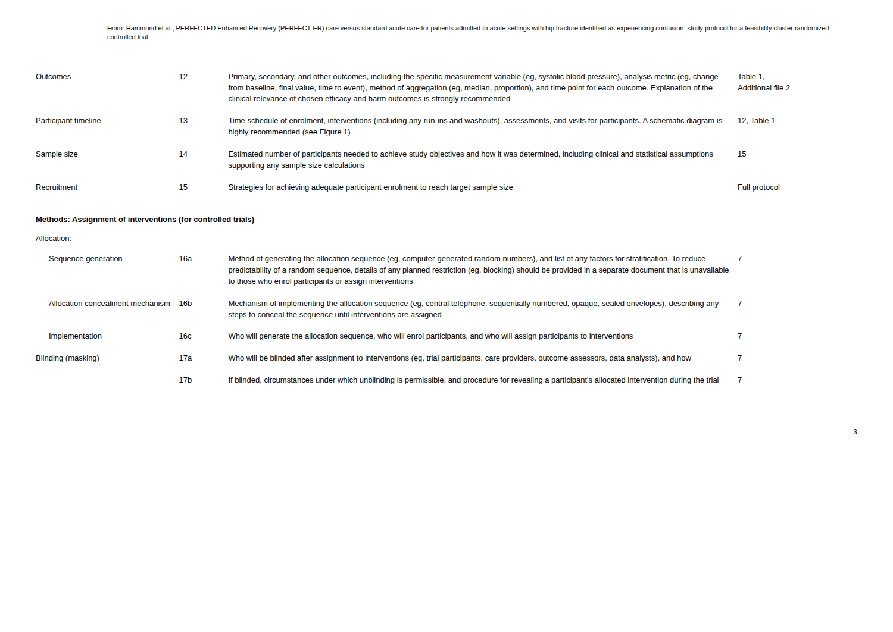From: Hammond et al., PERFECTED Enhanced Recovery (PERFECT-ER) care versus standard acute care for patients admitted to acute settings with hip fracture identified as experiencing confusion: study protocol for a feasibility cluster randomized controlled trial
| Outcomes | 12 | Primary, secondary, and other outcomes, including the specific measurement variable (eg, systolic blood pressure), analysis metric (eg, change from baseline, final value, time to event), method of aggregation (eg, median, proportion), and time point for each outcome. Explanation of the clinical relevance of chosen efficacy and harm outcomes is strongly recommended | Table 1, Additional file 2 |
| Participant timeline | 13 | Time schedule of enrolment, interventions (including any run-ins and washouts), assessments, and visits for participants. A schematic diagram is highly recommended (see Figure 1) | 12, Table 1 |
| Sample size | 14 | Estimated number of participants needed to achieve study objectives and how it was determined, including clinical and statistical assumptions supporting any sample size calculations | 15 |
| Recruitment | 15 | Strategies for achieving adequate participant enrolment to reach target sample size | Full protocol |
Methods: Assignment of interventions (for controlled trials)
Allocation:
| Sequence generation | 16a | Method of generating the allocation sequence (eg, computer-generated random numbers), and list of any factors for stratification. To reduce predictability of a random sequence, details of any planned restriction (eg, blocking) should be provided in a separate document that is unavailable to those who enrol participants or assign interventions | 7 |
| Allocation concealment mechanism | 16b | Mechanism of implementing the allocation sequence (eg, central telephone; sequentially numbered, opaque, sealed envelopes), describing any steps to conceal the sequence until interventions are assigned | 7 |
| Implementation | 16c | Who will generate the allocation sequence, who will enrol participants, and who will assign participants to interventions | 7 |
| Blinding (masking) | 17a | Who will be blinded after assignment to interventions (eg, trial participants, care providers, outcome assessors, data analysts), and how | 7 |
| | 17b | If blinded, circumstances under which unblinding is permissible, and procedure for revealing a participant's allocated intervention during the trial | 7 |
3